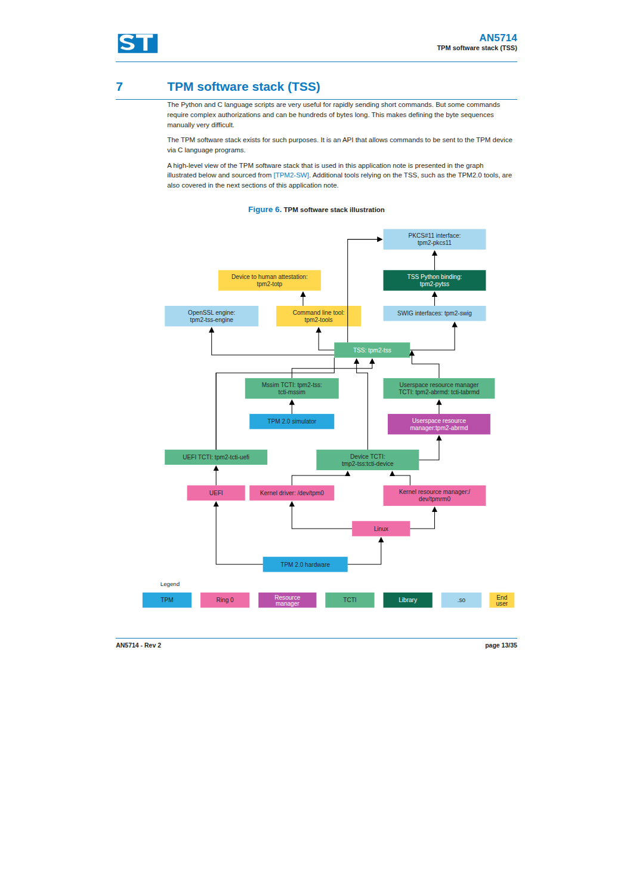ST
AN5714
TPM software stack (TSS)
7
TPM software stack (TSS)
The Python and C language scripts are very useful for rapidly sending short commands. But some commands require complex authorizations and can be hundreds of bytes long. This makes defining the byte sequences manually very difficult.
The TPM software stack exists for such purposes. It is an API that allows commands to be sent to the TPM device via C language programs.
A high-level view of the TPM software stack that is used in this application note is presented in the graph illustrated below and sourced from [TPM2-SW]. Additional tools relying on the TSS, such as the TPM2.0 tools, are also covered in the next sections of this application note.
Figure 6. TPM software stack illustration
PKCS#11 interface: tpm2-pkcs11 TSS Python binding: tpm2-pytss Device to human attestation: tpm2-totp OpenSSL engine: tpm2-tss-engine Command line tool: tpm2-tools SWIG interfaces: tpm2-swig TSS: tpm2-tss Mssim TCTI: tpm2-tss: tcti-mssim Userspace resource manager TCTI: tpm2-abrmd: tcti-tabrmd TPM 2.0 simulator Userspace resource manager:tpm2-abrmd UEFI TCTI: tpm2-tcti-uefi Device TCTI: tmp2-tss:tcti-device UEFI Kernel driver: /dev/tpm0 Kernel resource manager:/ dev/tpmrm0 Linux TPM 2.0 hardware Legend TPM Ring 0 Resource manager TCTI Library .so End user
AN5714 - Rev 2
page 13/35